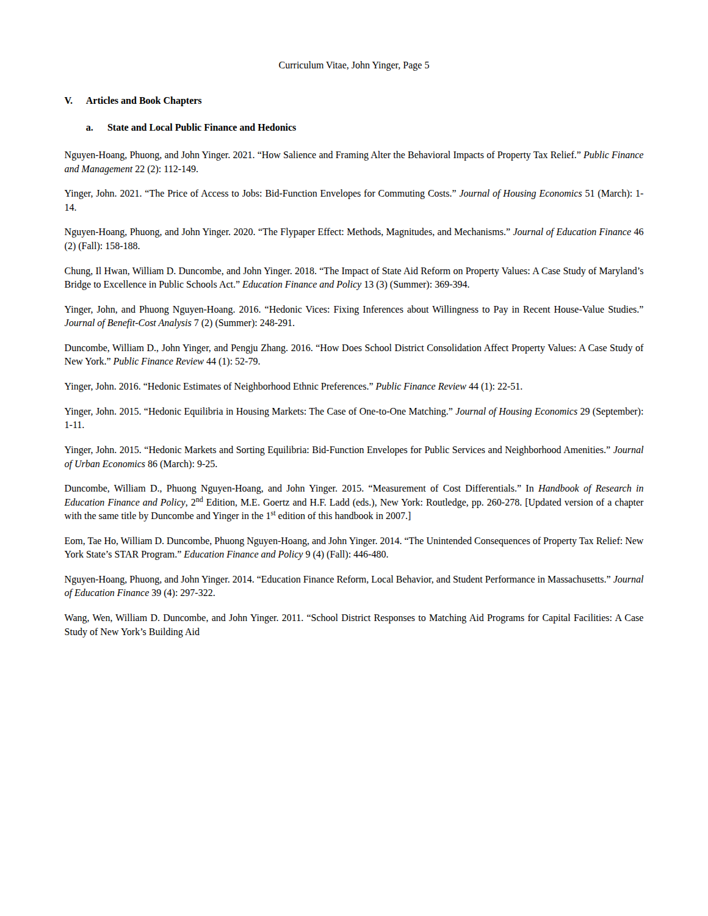Curriculum Vitae, John Yinger, Page 5
V. Articles and Book Chapters
a. State and Local Public Finance and Hedonics
Nguyen-Hoang, Phuong, and John Yinger. 2021. “How Salience and Framing Alter the Behavioral Impacts of Property Tax Relief.” Public Finance and Management 22 (2): 112-149.
Yinger, John. 2021. “The Price of Access to Jobs: Bid-Function Envelopes for Commuting Costs.” Journal of Housing Economics 51 (March): 1-14.
Nguyen-Hoang, Phuong, and John Yinger. 2020. “The Flypaper Effect: Methods, Magnitudes, and Mechanisms.” Journal of Education Finance 46 (2) (Fall): 158-188.
Chung, Il Hwan, William D. Duncombe, and John Yinger. 2018. “The Impact of State Aid Reform on Property Values: A Case Study of Maryland’s Bridge to Excellence in Public Schools Act.” Education Finance and Policy 13 (3) (Summer): 369-394.
Yinger, John, and Phuong Nguyen-Hoang. 2016. “Hedonic Vices: Fixing Inferences about Willingness to Pay in Recent House-Value Studies.” Journal of Benefit-Cost Analysis 7 (2) (Summer): 248-291.
Duncombe, William D., John Yinger, and Pengju Zhang. 2016. “How Does School District Consolidation Affect Property Values: A Case Study of New York.” Public Finance Review 44 (1): 52-79.
Yinger, John. 2016. “Hedonic Estimates of Neighborhood Ethnic Preferences.” Public Finance Review 44 (1): 22-51.
Yinger, John. 2015. “Hedonic Equilibria in Housing Markets: The Case of One-to-One Matching.” Journal of Housing Economics 29 (September): 1-11.
Yinger, John. 2015. “Hedonic Markets and Sorting Equilibria: Bid-Function Envelopes for Public Services and Neighborhood Amenities.” Journal of Urban Economics 86 (March): 9-25.
Duncombe, William D., Phuong Nguyen-Hoang, and John Yinger. 2015. “Measurement of Cost Differentials.” In Handbook of Research in Education Finance and Policy, 2nd Edition, M.E. Goertz and H.F. Ladd (eds.), New York: Routledge, pp. 260-278. [Updated version of a chapter with the same title by Duncombe and Yinger in the 1st edition of this handbook in 2007.]
Eom, Tae Ho, William D. Duncombe, Phuong Nguyen-Hoang, and John Yinger. 2014. “The Unintended Consequences of Property Tax Relief: New York State’s STAR Program.” Education Finance and Policy 9 (4) (Fall): 446-480.
Nguyen-Hoang, Phuong, and John Yinger. 2014. “Education Finance Reform, Local Behavior, and Student Performance in Massachusetts.” Journal of Education Finance 39 (4): 297-322.
Wang, Wen, William D. Duncombe, and John Yinger. 2011. “School District Responses to Matching Aid Programs for Capital Facilities: A Case Study of New York’s Building Aid